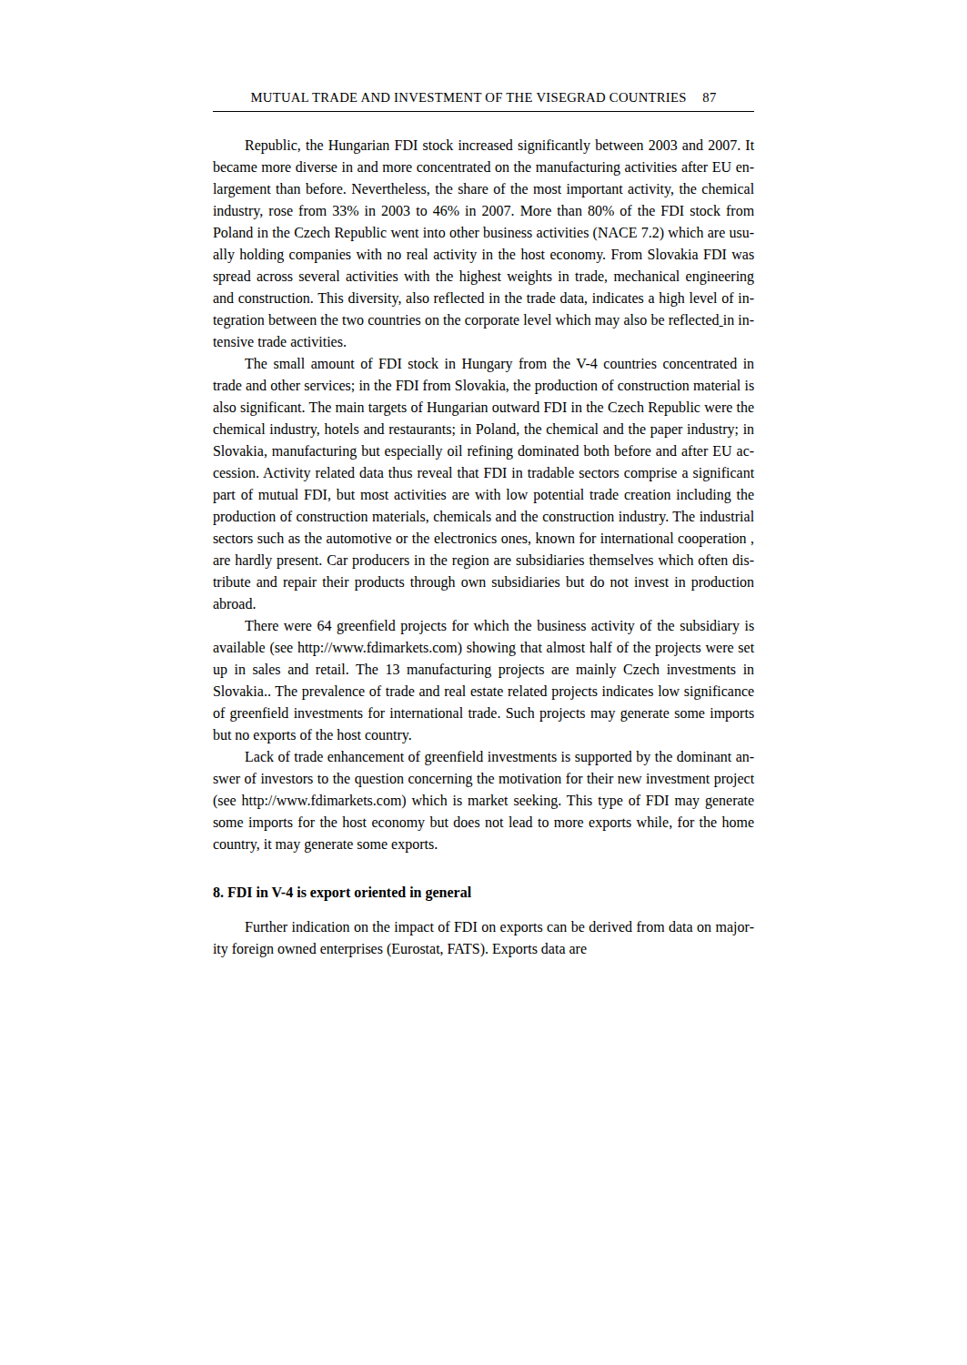Mutual Trade and Investment of the Visegrad Countries 87
Republic, the Hungarian FDI stock increased significantly between 2003 and 2007. It became more diverse in and more concentrated on the manufacturing activities after EU enlargement than before. Nevertheless, the share of the most important activity, the chemical industry, rose from 33% in 2003 to 46% in 2007. More than 80% of the FDI stock from Poland in the Czech Republic went into other business activities (NACE 7.2) which are usually holding companies with no real activity in the host economy. From Slovakia FDI was spread across several activities with the highest weights in trade, mechanical engineering and construction. This diversity, also reflected in the trade data, indicates a high level of integration between the two countries on the corporate level which may also be reflected in intensive trade activities.
The small amount of FDI stock in Hungary from the V-4 countries concentrated in trade and other services; in the FDI from Slovakia, the production of construction material is also significant. The main targets of Hungarian outward FDI in the Czech Republic were the chemical industry, hotels and restaurants; in Poland, the chemical and the paper industry; in Slovakia, manufacturing but especially oil refining dominated both before and after EU accession. Activity related data thus reveal that FDI in tradable sectors comprise a significant part of mutual FDI, but most activities are with low potential trade creation including the production of construction materials, chemicals and the construction industry. The industrial sectors such as the automotive or the electronics ones, known for international cooperation , are hardly present. Car producers in the region are subsidiaries themselves which often distribute and repair their products through own subsidiaries but do not invest in production abroad.
There were 64 greenfield projects for which the business activity of the subsidiary is available (see http://www.fdimarkets.com) showing that almost half of the projects were set up in sales and retail. The 13 manufacturing projects are mainly Czech investments in Slovakia.. The prevalence of trade and real estate related projects indicates low significance of greenfield investments for international trade. Such projects may generate some imports but no exports of the host country.
Lack of trade enhancement of greenfield investments is supported by the dominant answer of investors to the question concerning the motivation for their new investment project (see http://www.fdimarkets.com) which is market seeking. This type of FDI may generate some imports for the host economy but does not lead to more exports while, for the home country, it may generate some exports.
8. FDI in V-4 is export oriented in general
Further indication on the impact of FDI on exports can be derived from data on majority foreign owned enterprises (Eurostat, FATS). Exports data are